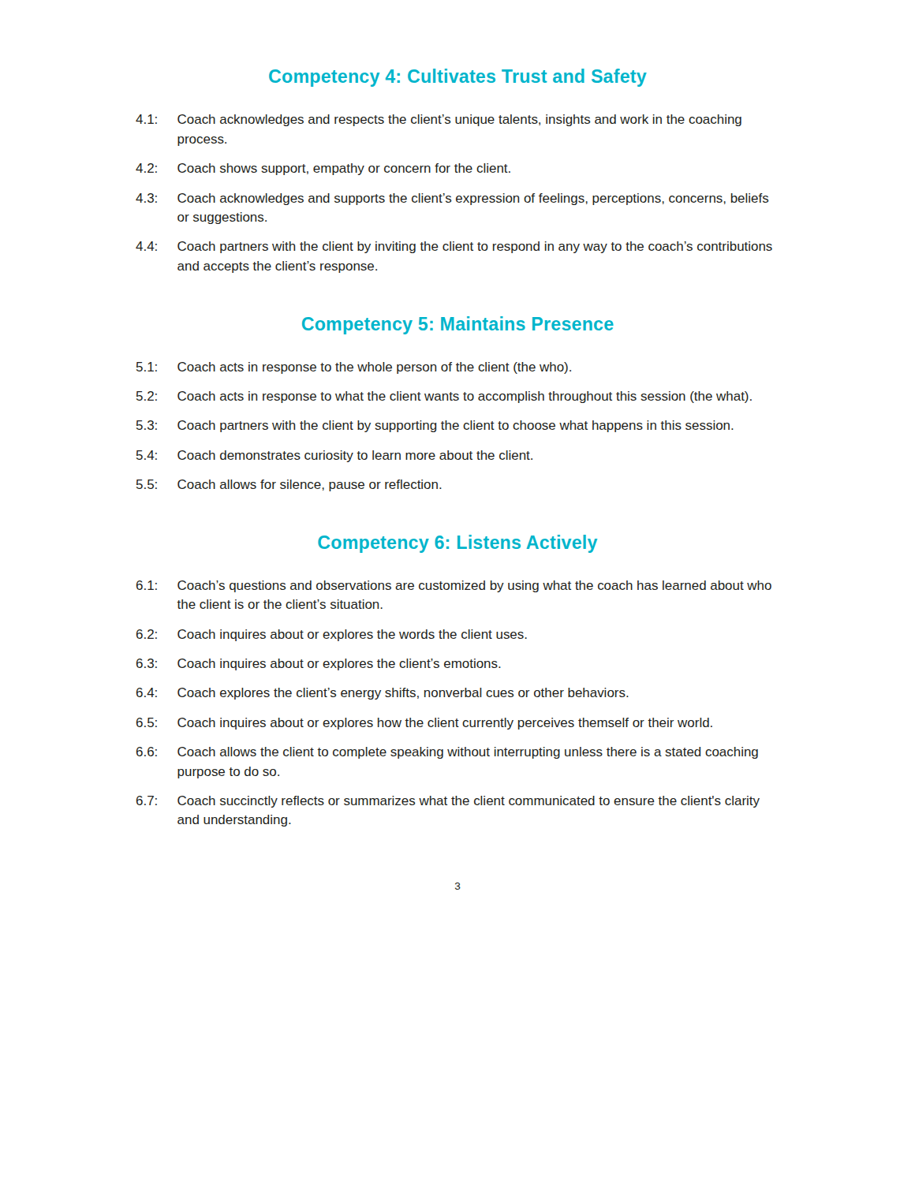Competency 4: Cultivates Trust and Safety
4.1: Coach acknowledges and respects the client’s unique talents, insights and work in the coaching process.
4.2: Coach shows support, empathy or concern for the client.
4.3: Coach acknowledges and supports the client’s expression of feelings, perceptions, concerns, beliefs or suggestions.
4.4: Coach partners with the client by inviting the client to respond in any way to the coach’s contributions and accepts the client’s response.
Competency 5: Maintains Presence
5.1: Coach acts in response to the whole person of the client (the who).
5.2: Coach acts in response to what the client wants to accomplish throughout this session (the what).
5.3: Coach partners with the client by supporting the client to choose what happens in this session.
5.4: Coach demonstrates curiosity to learn more about the client.
5.5: Coach allows for silence, pause or reflection.
Competency 6: Listens Actively
6.1: Coach’s questions and observations are customized by using what the coach has learned about who the client is or the client’s situation.
6.2: Coach inquires about or explores the words the client uses.
6.3: Coach inquires about or explores the client’s emotions.
6.4: Coach explores the client’s energy shifts, nonverbal cues or other behaviors.
6.5: Coach inquires about or explores how the client currently perceives themself or their world.
6.6: Coach allows the client to complete speaking without interrupting unless there is a stated coaching purpose to do so.
6.7: Coach succinctly reflects or summarizes what the client communicated to ensure the client's clarity and understanding.
3